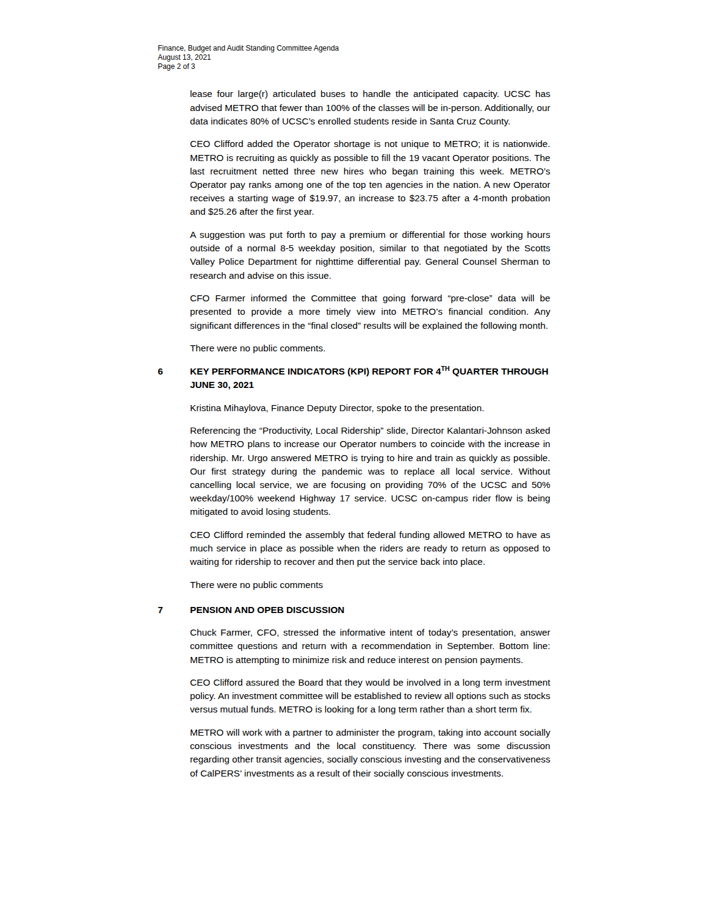Finance, Budget and Audit Standing Committee Agenda
August 13, 2021
Page 2 of 3
lease four large(r) articulated buses to handle the anticipated capacity. UCSC has advised METRO that fewer than 100% of the classes will be in-person. Additionally, our data indicates 80% of UCSC’s enrolled students reside in Santa Cruz County.
CEO Clifford added the Operator shortage is not unique to METRO; it is nationwide. METRO is recruiting as quickly as possible to fill the 19 vacant Operator positions. The last recruitment netted three new hires who began training this week. METRO’s Operator pay ranks among one of the top ten agencies in the nation. A new Operator receives a starting wage of $19.97, an increase to $23.75 after a 4-month probation and $25.26 after the first year.
A suggestion was put forth to pay a premium or differential for those working hours outside of a normal 8-5 weekday position, similar to that negotiated by the Scotts Valley Police Department for nighttime differential pay. General Counsel Sherman to research and advise on this issue.
CFO Farmer informed the Committee that going forward “pre-close” data will be presented to provide a more timely view into METRO’s financial condition. Any significant differences in the “final closed” results will be explained the following month.
There were no public comments.
6
KEY PERFORMANCE INDICATORS (KPI) REPORT FOR 4TH QUARTER THROUGH JUNE 30, 2021
Kristina Mihaylova, Finance Deputy Director, spoke to the presentation.
Referencing the “Productivity, Local Ridership” slide, Director Kalantari-Johnson asked how METRO plans to increase our Operator numbers to coincide with the increase in ridership. Mr. Urgo answered METRO is trying to hire and train as quickly as possible. Our first strategy during the pandemic was to replace all local service. Without cancelling local service, we are focusing on providing 70% of the UCSC and 50% weekday/100% weekend Highway 17 service. UCSC on-campus rider flow is being mitigated to avoid losing students.
CEO Clifford reminded the assembly that federal funding allowed METRO to have as much service in place as possible when the riders are ready to return as opposed to waiting for ridership to recover and then put the service back into place.
There were no public comments
7
PENSION AND OPEB DISCUSSION
Chuck Farmer, CFO, stressed the informative intent of today’s presentation, answer committee questions and return with a recommendation in September. Bottom line: METRO is attempting to minimize risk and reduce interest on pension payments.
CEO Clifford assured the Board that they would be involved in a long term investment policy. An investment committee will be established to review all options such as stocks versus mutual funds. METRO is looking for a long term rather than a short term fix.
METRO will work with a partner to administer the program, taking into account socially conscious investments and the local constituency. There was some discussion regarding other transit agencies, socially conscious investing and the conservativeness of CalPERS’ investments as a result of their socially conscious investments.